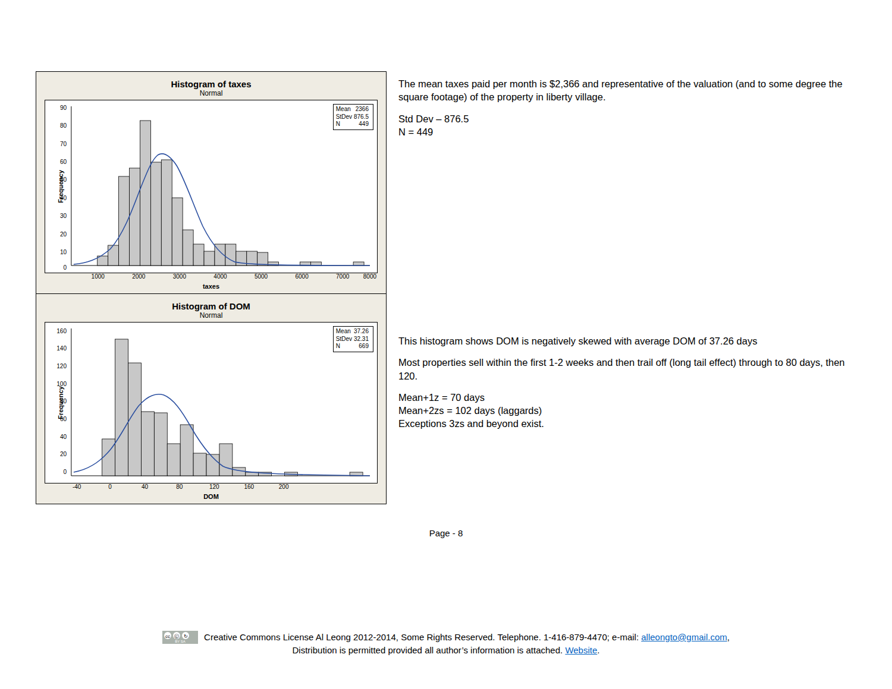Histogram of taxes
Normal
Frequency
90 80 70 60 50 40 30 20 10 0
| Mean | 2366 |
| StDev | 876.5 |
| N | 449 |
1000 2000 3000 4000 5000 6000 7000 8000
taxes
Histogram of DOM
Normal
Frequency
160 140 120 100 80 60 40 20 0
| Mean | 37.26 |
| StDev | 32.31 |
| N | 669 |
-40 0 40 80 120 160 200
DOM
The mean taxes paid per month is $2,366 and representative of the valuation (and to some degree the square footage) of the property in liberty village.
Std Dev – 876.5
N = 449
This histogram shows DOM is negatively skewed with average DOM of 37.26 days
Most properties sell within the first 1-2 weeks and then trail off (long tail effect) through to 80 days, then 120.
Mean+1z = 70 days
Mean+2zs = 102 days (laggards)
Exceptions 3zs and beyond exist.
Page - 8
cc Ⓒ ↻ BY SA Creative Commons License Al Leong 2012-2014, Some Rights Reserved. Telephone. 1-416-879-4470; e-mail: alleongto@gmail.com,
Distribution is permitted provided all author’s information is attached. Website.